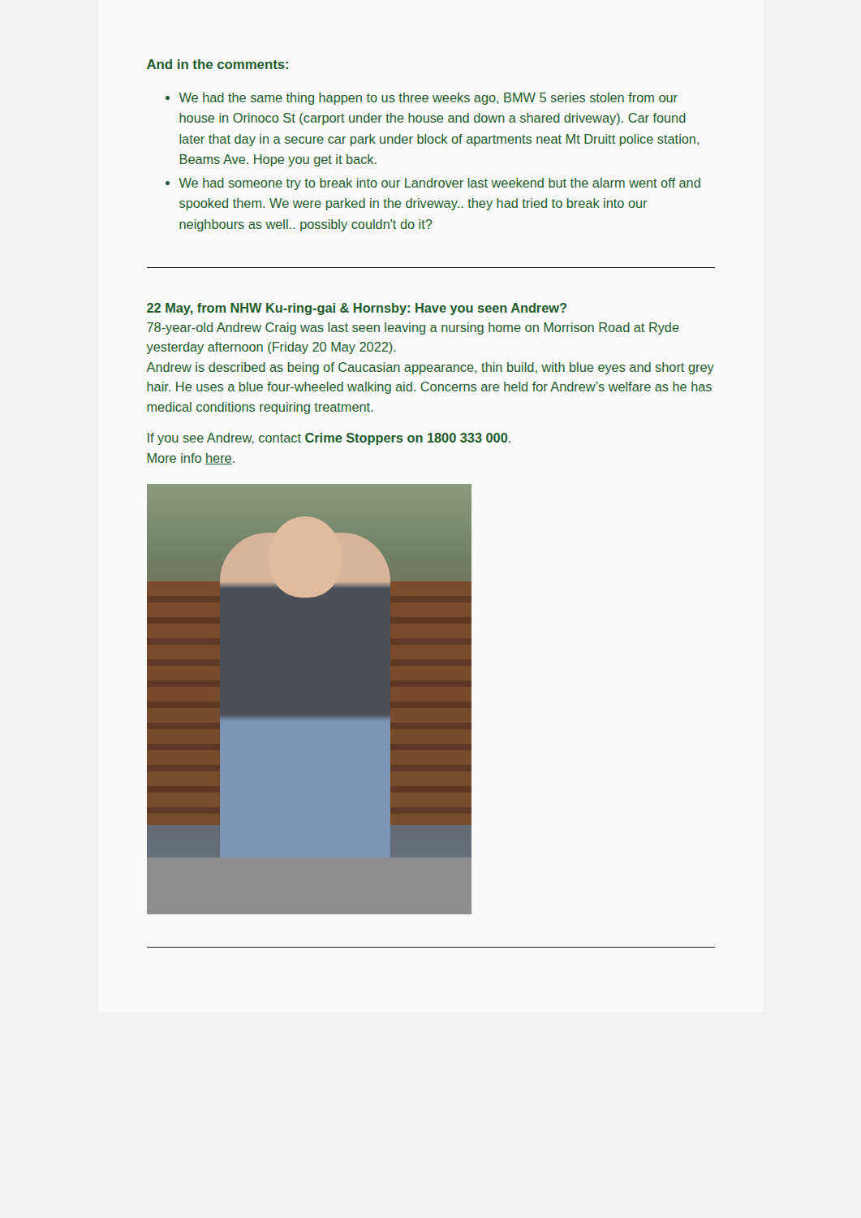And in the comments:
We had the same thing happen to us three weeks ago, BMW 5 series stolen from our house in Orinoco St (carport under the house and down a shared driveway). Car found later that day in a secure car park under block of apartments neat Mt Druitt police station, Beams Ave. Hope you get it back.
We had someone try to break into our Landrover last weekend but the alarm went off and spooked them. We were parked in the driveway.. they had tried to break into our neighbours as well.. possibly couldn't do it?
22 May, from NHW Ku-ring-gai & Hornsby: Have you seen Andrew?
78-year-old Andrew Craig was last seen leaving a nursing home on Morrison Road at Ryde yesterday afternoon (Friday 20 May 2022).
Andrew is described as being of Caucasian appearance, thin build, with blue eyes and short grey hair. He uses a blue four-wheeled walking aid. Concerns are held for Andrew’s welfare as he has medical conditions requiring treatment.
If you see Andrew, contact Crime Stoppers on 1800 333 000.
More info here.